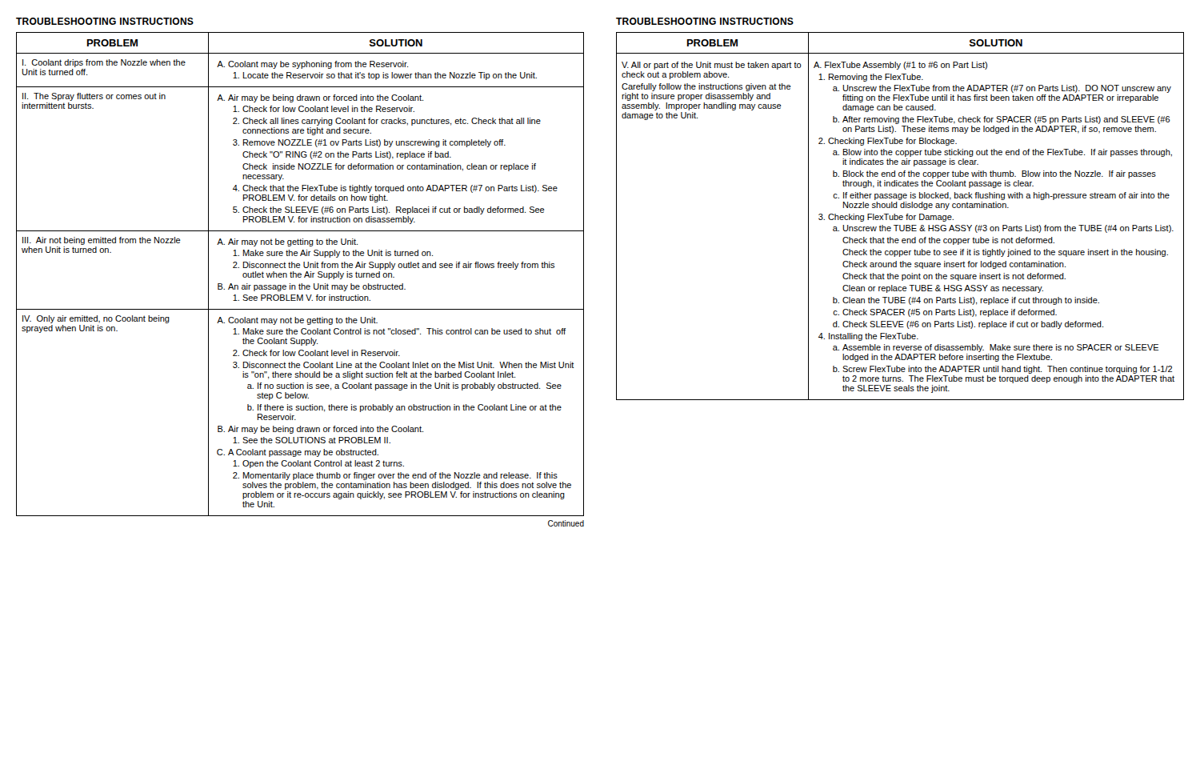TROUBLESHOOTING INSTRUCTIONS
| PROBLEM | SOLUTION |
| --- | --- |
| I. Coolant drips from the Nozzle when the Unit is turned off. | Coolant may be syphoning from the Reservoir. Locate the Reservoir so that it's top is lower than the Nozzle Tip on the Unit. |
| II. The Spray flutters or comes out in intermittent bursts. | Air may be being drawn or forced into the Coolant. Check for low Coolant level in the Reservoir. Check all lines carrying Coolant for cracks, punctures, etc. Check that all line connections are tight and secure. Remove NOZZLE (#1 ov Parts List) by unscrewing it completely off. Check "O" RING (#2 on the Parts List), replace if bad. Check inside NOZZLE for deformation or contamination, clean or replace if necessary. Check that the FlexTube is tightly torqued onto ADAPTER (#7 on Parts List). See PROBLEM V. for details on how tight. Check the SLEEVE (#6 on Parts List). Replacei if cut or badly deformed. See PROBLEM V. for instruction on disassembly. |
| III. Air not being emitted from the Nozzle when Unit is turned on. | Air may not be getting to the Unit. Make sure the Air Supply to the Unit is turned on. Disconnect the Unit from the Air Supply outlet and see if air flows freely from this outlet when the Air Supply is turned on. An air passage in the Unit may be obstructed. See PROBLEM V. for instruction. |
| IV. Only air emitted, no Coolant being sprayed when Unit is on. | Coolant may not be getting to the Unit. Make sure the Coolant Control is not "closed". This control can be used to shut off the Coolant Supply. Check for low Coolant level in Reservoir. Disconnect the Coolant Line at the Coolant Inlet on the Mist Unit. When the Mist Unit is "on", there should be a slight suction felt at the barbed Coolant Inlet. If no suction is see, a Coolant passage in the Unit is probably obstructed. See step C below. If there is suction, there is probably an obstruction in the Coolant Line or at the Reservoir. Air may be being drawn or forced into the Coolant. See the SOLUTIONS at PROBLEM II. A Coolant passage may be obstructed. Open the Coolant Control at least 2 turns. Momentarily place thumb or finger over the end of the Nozzle and release. If this solves the problem, the contamination has been dislodged. If this does not solve the problem or it re-occurs again quickly, see PROBLEM V. for instructions on cleaning the Unit. |
Continued
TROUBLESHOOTING INSTRUCTIONS
| PROBLEM | SOLUTION |
| --- | --- |
| V. All or part of the Unit must be taken apart to check out a problem above. Carefully follow the instructions given at the right to insure proper disassembly and assembly. Improper handling may cause damage to the Unit. | A. FlexTube Assembly (#1 to #6 on Part List) Removing the FlexTube. Unscrew the FlexTube from the ADAPTER (#7 on Parts List). DO NOT unscrew any fitting on the FlexTube until it has first been taken off the ADAPTER or irreparable damage can be caused. After removing the FlexTube, check for SPACER (#5 pn Parts List) and SLEEVE (#6 on Parts List). These items may be lodged in the ADAPTER, if so, remove them. Checking FlexTube for Blockage. Blow into the copper tube sticking out the end of the FlexTube. If air passes through, it indicates the air passage is clear. Block the end of the copper tube with thumb. Blow into the Nozzle. If air passes through, it indicates the Coolant passage is clear. If either passage is blocked, back flushing with a high-pressure stream of air into the Nozzle should dislodge any contamination. Checking FlexTube for Damage. Unscrew the TUBE & HSG ASSY (#3 on Parts List) from the TUBE (#4 on Parts List). Check that the end of the copper tube is not deformed. Check the copper tube to see if it is tightly joined to the square insert in the housing. Check around the square insert for lodged contamination. Check that the point on the square insert is not deformed. Clean or replace TUBE & HSG ASSY as necessary. Clean the TUBE (#4 on Parts List), replace if cut through to inside. Check SPACER (#5 on Parts List), replace if deformed. Check SLEEVE (#6 on Parts List). replace if cut or badly deformed. Installing the FlexTube. Assemble in reverse of disassembly. Make sure there is no SPACER or SLEEVE lodged in the ADAPTER before inserting the Flextube. Screw FlexTube into the ADAPTER until hand tight. Then continue torquing for 1-1/2 to 2 more turns. The FlexTube must be torqued deep enough into the ADAPTER that the SLEEVE seals the joint. |